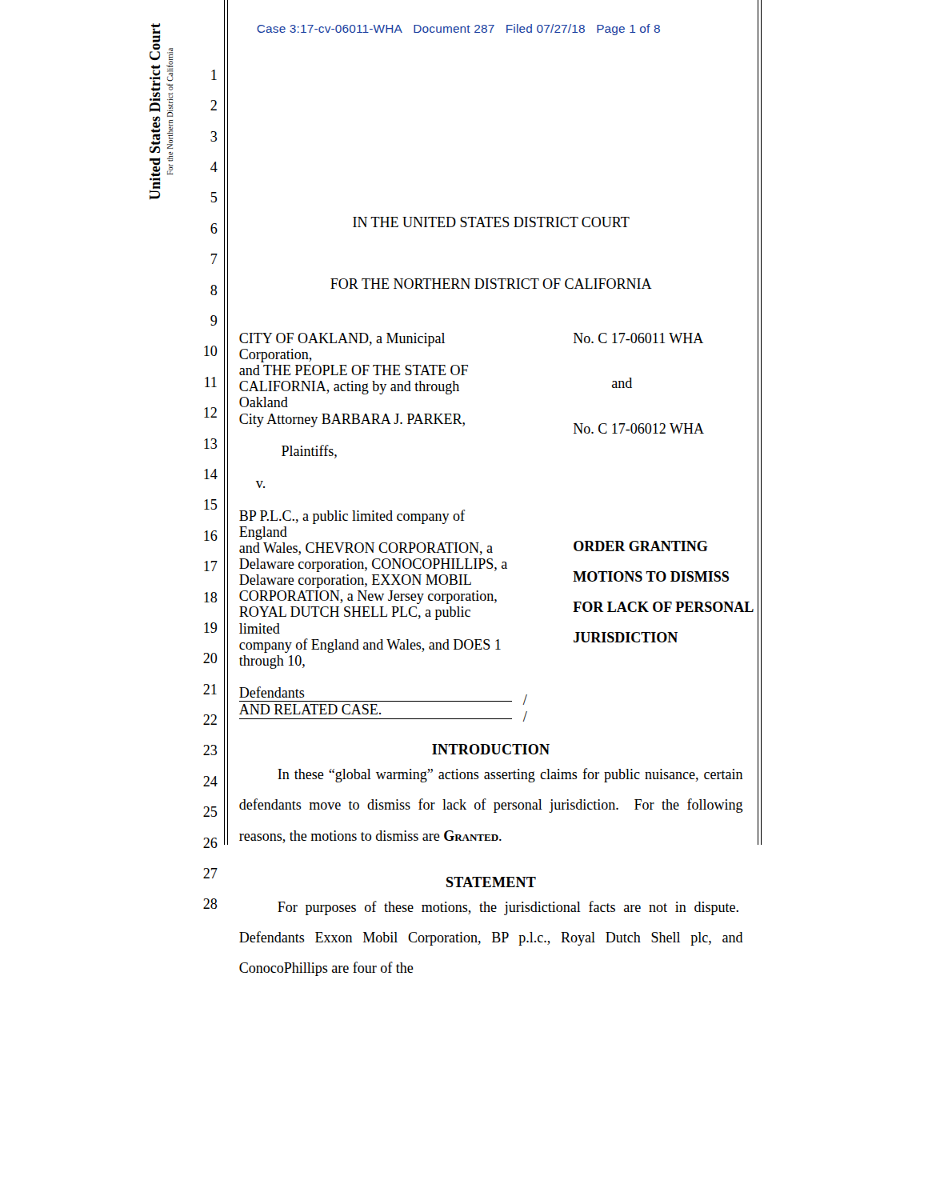Case 3:17-cv-06011-WHA Document 287 Filed 07/27/18 Page 1 of 8
1
2
3
4
5
6
7
8
9
10
11
12
13
14
15
16
17
18
19
20
21
22
23
24
25
26
27
28
United States District Court
For the Northern District of California
IN THE UNITED STATES DISTRICT COURT
FOR THE NORTHERN DISTRICT OF CALIFORNIA
CITY OF OAKLAND, a Municipal Corporation,
and THE PEOPLE OF THE STATE OF
CALIFORNIA, acting by and through Oakland
City Attorney BARBARA J. PARKER,
Plaintiffs,
v.
BP P.L.C., a public limited company of England
and Wales, CHEVRON CORPORATION, a
Delaware corporation, CONOCOPHILLIPS, a
Delaware corporation, EXXON MOBIL
CORPORATION, a New Jersey corporation,
ROYAL DUTCH SHELL PLC, a public limited
company of England and Wales, and DOES 1
through 10,
Defendants
/
AND RELATED CASE.
/
No. C 17-06011 WHA
and
No. C 17-06012 WHA
ORDER GRANTING
MOTIONS TO DISMISS
FOR LACK OF PERSONAL
JURISDICTION
INTRODUCTION
In these “global warming” actions asserting claims for public nuisance, certain defendants move to dismiss for lack of personal jurisdiction. For the following reasons, the motions to dismiss are Granted.
STATEMENT
For purposes of these motions, the jurisdictional facts are not in dispute. Defendants Exxon Mobil Corporation, BP p.l.c., Royal Dutch Shell plc, and ConocoPhillips are four of the